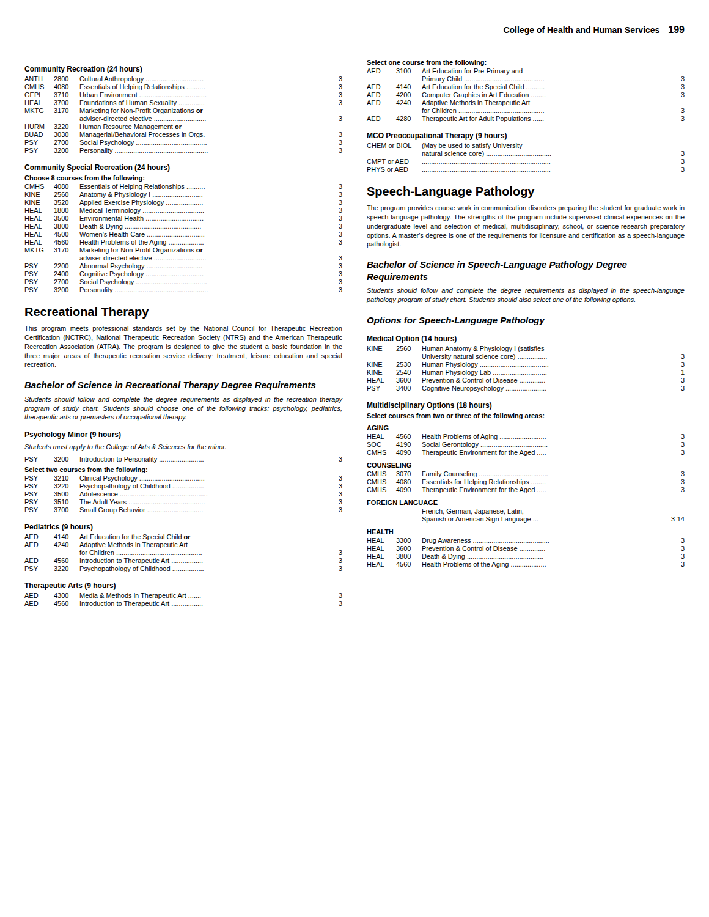College of Health and Human Services 199
Community Recreation (24 hours)
| ANTH | 2800 | Cultural Anthropology ............................... | 3 |
| CMHS | 4080 | Essentials of Helping Relationships .......... | 3 |
| GEPL | 3710 | Urban Environment .................................... | 3 |
| HEAL | 3700 | Foundations of Human Sexuality .............. | 3 |
| MKTG | 3170 | Marketing for Non-Profit Organizations or | |
| | | adviser-directed elective ............................ | 3 |
| HURM | 3220 | Human Resource Management or | |
| BUAD | 3030 | Managerial/Behavioral Processes in Orgs. | 3 |
| PSY | 2700 | Social Psychology ...................................... | 3 |
| PSY | 3200 | Personality .................................................. | 3 |
Community Special Recreation (24 hours)
Choose 8 courses from the following:
| CMHS | 4080 | Essentials of Helping Relationships .......... | 3 |
| KINE | 2560 | Anatomy & Physiology I ........................... | 3 |
| KINE | 3520 | Applied Exercise Physiology .................... | 3 |
| HEAL | 1800 | Medical Terminology ................................. | 3 |
| HEAL | 3500 | Environmental Health ............................... | 3 |
| HEAL | 3800 | Death & Dying ......................................... | 3 |
| HEAL | 4500 | Women's Health Care ............................... | 3 |
| HEAL | 4560 | Health Problems of the Aging ................... | 3 |
| MKTG | 3170 | Marketing for Non-Profit Organizations or | |
| | | adviser-directed elective ............................ | 3 |
| PSY | 2200 | Abnormal Psychology .............................. | 3 |
| PSY | 2400 | Cognitive Psychology ............................... | 3 |
| PSY | 2700 | Social Psychology ...................................... | 3 |
| PSY | 3200 | Personality .................................................. | 3 |
Recreational Therapy
This program meets professional standards set by the National Council for Therapeutic Recreation Certification (NCTRC), National Therapeutic Recreation Society (NTRS) and the American Therapeutic Recreation Association (ATRA). The program is designed to give the student a basic foundation in the three major areas of therapeutic recreation service delivery: treatment, leisure education and special recreation.
Bachelor of Science in Recreational Therapy Degree Requirements
Students should follow and complete the degree requirements as displayed in the recreation therapy program of study chart. Students should choose one of the following tracks: psychology, pediatrics, therapeutic arts or premasters of occupational therapy.
Psychology Minor (9 hours)
Students must apply to the College of Arts & Sciences for the minor.
| PSY | 3200 | Introduction to Personality ........................ | 3 |
Select two courses from the following:
| PSY | 3210 | Clinical Psychology ................................... | 3 |
| PSY | 3220 | Psychopathology of Childhood ................. | 3 |
| PSY | 3500 | Adolescence ............................................... | 3 |
| PSY | 3510 | The Adult Years ......................................... | 3 |
| PSY | 3700 | Small Group Behavior .............................. | 3 |
Pediatrics (9 hours)
| AED | 4140 | Art Education for the Special Child or | |
| AED | 4240 | Adaptive Methods in Therapeutic Art | |
| | | for Children .............................................. | 3 |
| AED | 4560 | Introduction to Therapeutic Art ................. | 3 |
| PSY | 3220 | Psychopathology of Childhood ................. | 3 |
Therapeutic Arts (9 hours)
| AED | 4300 | Media & Methods in Therapeutic Art ....... | 3 |
| AED | 4560 | Introduction to Therapeutic Art ................. | 3 |
Select one course from the following:
| AED | 3100 | Art Education for Pre-Primary and | |
| | | Primary Child ........................................... | 3 |
| AED | 4140 | Art Education for the Special Child .......... | 3 |
| AED | 4200 | Computer Graphics in Art Education ........ | 3 |
| AED | 4240 | Adaptive Methods in Therapeutic Art | |
| | | for Children .............................................. | 3 |
| AED | 4280 | Therapeutic Art for Adult Populations ...... | 3 |
MCO Preoccupational Therapy (9 hours)
| CHEM or BIOL | (May be used to satisfy University | |
| | | natural science core) ................................... | 3 |
| CMPT or AED | ..................................................................... | 3 |
| PHYS or AED | ..................................................................... | 3 |
Speech-Language Pathology
The program provides course work in communication disorders preparing the student for graduate work in speech-language pathology. The strengths of the program include supervised clinical experiences on the undergraduate level and selection of medical, multidisciplinary, school, or science-research preparatory options. A master's degree is one of the requirements for licensure and certification as a speech-language pathologist.
Bachelor of Science in Speech-Language Pathology Degree Requirements
Students should follow and complete the degree requirements as displayed in the speech-language pathology program of study chart. Students should also select one of the following options.
Options for Speech-Language Pathology
Medical Option (14 hours)
| KINE | 2560 | Human Anatomy & Physiology I (satisfies | |
| | | University natural science core) ................ | 3 |
| KINE | 2530 | Human Physiology ..................................... | 3 |
| KINE | 2540 | Human Physiology Lab ............................. | 1 |
| HEAL | 3600 | Prevention & Control of Disease .............. | 3 |
| PSY | 3400 | Cognitive Neuropsychology ...................... | 3 |
Multidisciplinary Options (18 hours)
Select courses from two or three of the following areas:
AGING
| HEAL | 4560 | Health Problems of Aging ......................... | 3 |
| SOC | 4190 | Social Gerontology .................................... | 3 |
| CMHS | 4090 | Therapeutic Environment for the Aged ..... | 3 |
COUNSELING
| CMHS | 3070 | Family Counseling ..................................... | 3 |
| CMHS | 4080 | Essentials for Helping Relationships ........ | 3 |
| CMHS | 4090 | Therapeutic Environment for the Aged ..... | 3 |
FOREIGN LANGUAGE
| | | French, German, Japanese, Latin, | |
| | | Spanish or American Sign Language ... | 3-14 |
HEALTH
| HEAL | 3300 | Drug Awareness ......................................... | 3 |
| HEAL | 3600 | Prevention & Control of Disease .............. | 3 |
| HEAL | 3800 | Death & Dying ......................................... | 3 |
| HEAL | 4560 | Health Problems of the Aging ................... | 3 |